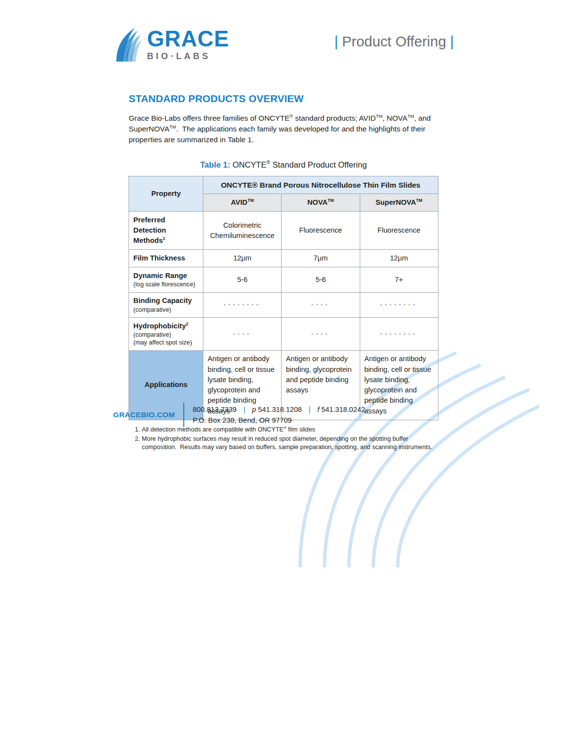GRACE
BIO·LABS
| Product Offering |
STANDARD PRODUCTS OVERVIEW
Grace Bio-Labs offers three families of ONCYTE® standard products; AVIDTM, NOVATM, and SuperNOVATM. The applications each family was developed for and the highlights of their properties are summarized in Table 1.
Table 1: ONCYTE® Standard Product Offering
| Property | ONCYTE® Brand Porous Nitrocellulose Thin Film Slides |
| --- | --- |
| AVID TM | NOVA TM | SuperNOVA TM |
| Preferred Detection Methods 1 | Colorimetric Chemiluminescence | Fluorescence | Fluorescence |
| Film Thickness | 12µm | 7µm | 12µm |
| Dynamic Range (log scale florescence) | 5-6 | 5-6 | 7+ |
| Binding Capacity (comparative) | ◦◦◦◦◦◦◦◦ | ◦◦◦◦ | ◦◦◦◦◦◦◦◦ |
| Hydrophobicity 2 (comparative) (may affect spot size) | ◦◦◦◦ | ◦◦◦◦ | ◦◦◦◦◦◦◦◦ |
| Applications | Antigen or antibody binding, cell or tissue lysate binding, glycoprotein and peptide binding assays | Antigen or antibody binding, glycoprotein and peptide binding assays | Antigen or antibody binding, cell or tissue lysate binding, glycoprotein and peptide binding assays |
All detection methods are compatible with ONCYTE® film slides
More hydrophobic surfaces may result in reduced spot diameter, depending on the spotting buffer composition. Results may vary based on buffers, sample preparation, spotting, and scanning instruments.
GRACEBIO.COM
800.813.7339 | p 541.318.1208 | f 541.318.0242
P.O. Box 238, Bend, OR 97709